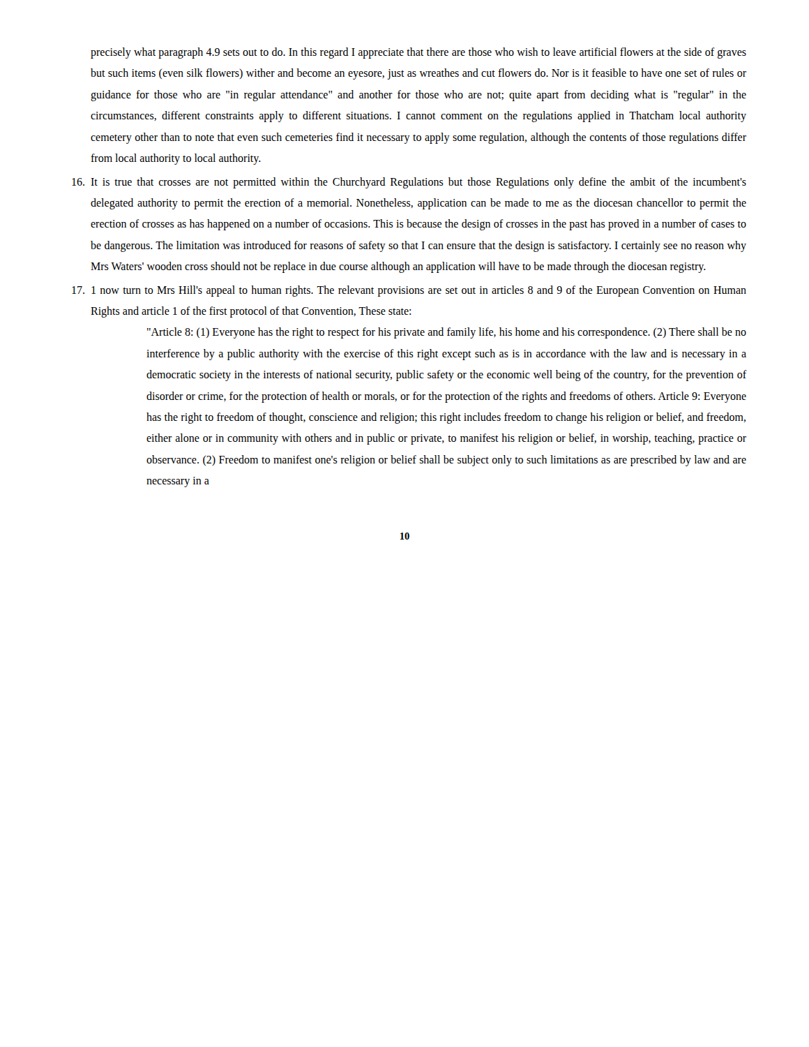precisely what paragraph 4.9 sets out to do. In this regard I appreciate that there are those who wish to leave artificial flowers at the side of graves but such items (even silk flowers) wither and become an eyesore, just as wreathes and cut flowers do. Nor is it feasible to have one set of rules or guidance for those who are "in regular attendance" and another for those who are not; quite apart from deciding what is "regular" in the circumstances, different constraints apply to different situations. I cannot comment on the regulations applied in Thatcham local authority cemetery other than to note that even such cemeteries find it necessary to apply some regulation, although the contents of those regulations differ from local authority to local authority.
It is true that crosses are not permitted within the Churchyard Regulations but those Regulations only define the ambit of the incumbent's delegated authority to permit the erection of a memorial. Nonetheless, application can be made to me as the diocesan chancellor to permit the erection of crosses as has happened on a number of occasions. This is because the design of crosses in the past has proved in a number of cases to be dangerous. The limitation was introduced for reasons of safety so that I can ensure that the design is satisfactory. I certainly see no reason why Mrs Waters' wooden cross should not be replace in due course although an application will have to be made through the diocesan registry.
1 now turn to Mrs Hill's appeal to human rights. The relevant provisions are set out in articles 8 and 9 of the European Convention on Human Rights and article 1 of the first protocol of that Convention, These state:
"Article 8: (1) Everyone has the right to respect for his private and family life, his home and his correspondence. (2) There shall be no interference by a public authority with the exercise of this right except such as is in accordance with the law and is necessary in a democratic society in the interests of national security, public safety or the economic well being of the country, for the prevention of disorder or crime, for the protection of health or morals, or for the protection of the rights and freedoms of others. Article 9: Everyone has the right to freedom of thought, conscience and religion; this right includes freedom to change his religion or belief, and freedom, either alone or in community with others and in public or private, to manifest his religion or belief, in worship, teaching, practice or observance. (2) Freedom to manifest one's religion or belief shall be subject only to such limitations as are prescribed by law and are necessary in a
10